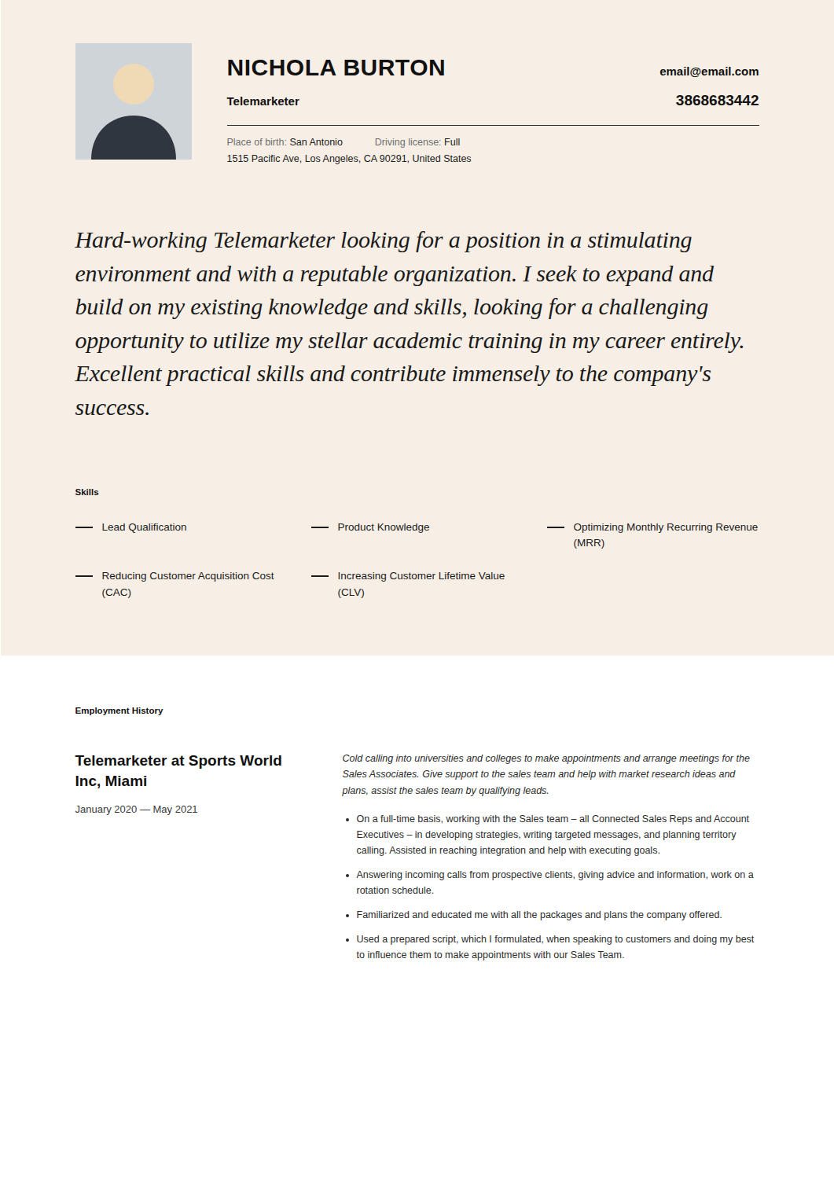NICHOLA BURTON
email@email.com
Telemarketer
3868683442
Place of birth: San Antonio Driving license: Full
1515 Pacific Ave, Los Angeles, CA 90291, United States
Hard-working Telemarketer looking for a position in a stimulating environment and with a reputable organization. I seek to expand and build on my existing knowledge and skills, looking for a challenging opportunity to utilize my stellar academic training in my career entirely. Excellent practical skills and contribute immensely to the company's success.
Skills
Lead Qualification
Product Knowledge
Optimizing Monthly Recurring Revenue (MRR)
Reducing Customer Acquisition Cost (CAC)
Increasing Customer Lifetime Value (CLV)
Employment History
Telemarketer at Sports World Inc, Miami
January 2020 — May 2021
Cold calling into universities and colleges to make appointments and arrange meetings for the Sales Associates. Give support to the sales team and help with market research ideas and plans, assist the sales team by qualifying leads.
On a full-time basis, working with the Sales team – all Connected Sales Reps and Account Executives – in developing strategies, writing targeted messages, and planning territory calling. Assisted in reaching integration and help with executing goals.
Answering incoming calls from prospective clients, giving advice and information, work on a rotation schedule.
Familiarized and educated me with all the packages and plans the company offered.
Used a prepared script, which I formulated, when speaking to customers and doing my best to influence them to make appointments with our Sales Team.